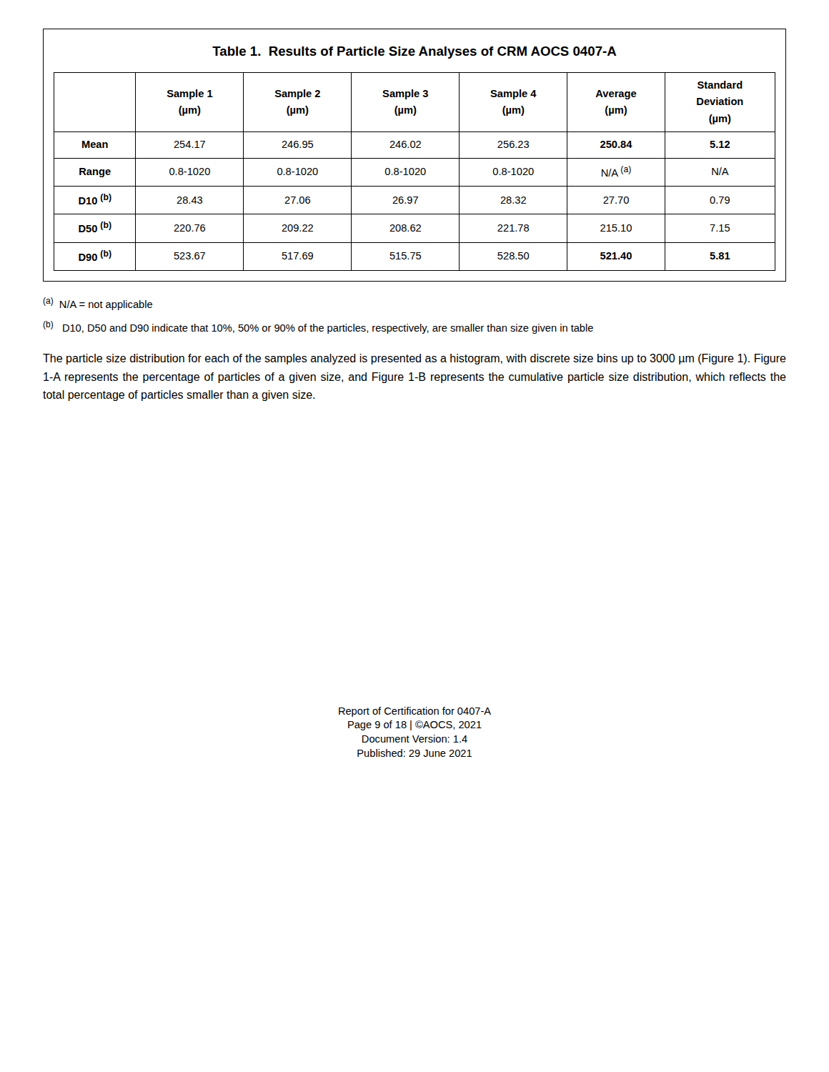Table 1. Results of Particle Size Analyses of CRM AOCS 0407-A
| | Sample 1 (µm) | Sample 2 (µm) | Sample 3 (µm) | Sample 4 (µm) | Average (µm) | Standard Deviation (µm) |
| --- | --- | --- | --- | --- | --- | --- |
| Mean | 254.17 | 246.95 | 246.02 | 256.23 | 250.84 | 5.12 |
| Range | 0.8-1020 | 0.8-1020 | 0.8-1020 | 0.8-1020 | N/A (a) | N/A |
| D10 (b) | 28.43 | 27.06 | 26.97 | 28.32 | 27.70 | 0.79 |
| D50 (b) | 220.76 | 209.22 | 208.62 | 221.78 | 215.10 | 7.15 |
| D90 (b) | 523.67 | 517.69 | 515.75 | 528.50 | 521.40 | 5.81 |
(a) N/A = not applicable
(b) D10, D50 and D90 indicate that 10%, 50% or 90% of the particles, respectively, are smaller than size given in table
The particle size distribution for each of the samples analyzed is presented as a histogram, with discrete size bins up to 3000 µm (Figure 1). Figure 1-A represents the percentage of particles of a given size, and Figure 1-B represents the cumulative particle size distribution, which reflects the total percentage of particles smaller than a given size.
Report of Certification for 0407-A
Page 9 of 18 | ©AOCS, 2021
Document Version: 1.4
Published: 29 June 2021